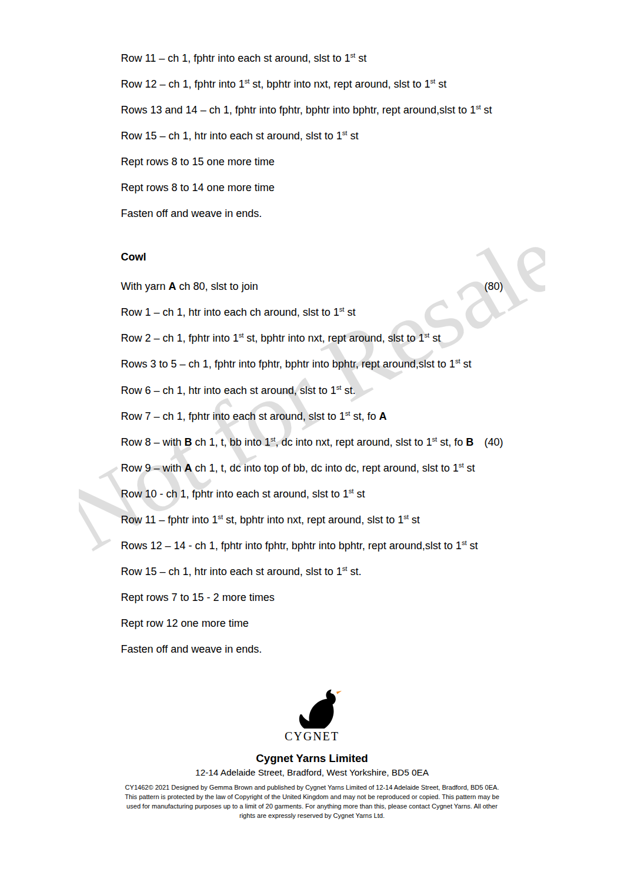Not for Resale
Row 11 – ch 1, fphtr into each st around, slst to 1st st
Row 12 – ch 1, fphtr into 1st st, bphtr into nxt, rept around, slst to 1st st
Rows 13 and 14 – ch 1, fphtr into fphtr, bphtr into bphtr, rept around,slst to 1st st
Row 15 – ch 1, htr into each st around, slst to 1st st
Rept rows 8 to 15 one more time
Rept rows 8 to 14 one more time
Fasten off and weave in ends.
Cowl
With yarn A ch 80, slst to join (80)
Row 1 – ch 1, htr into each ch around, slst to 1st st
Row 2 – ch 1, fphtr into 1st st, bphtr into nxt, rept around, slst to 1st st
Rows 3 to 5 – ch 1, fphtr into fphtr, bphtr into bphtr, rept around,slst to 1st st
Row 6 – ch 1, htr into each st around, slst to 1st st.
Row 7 – ch 1, fphtr into each st around, slst to 1st st, fo A
Row 8 – with B ch 1, t, bb into 1st, dc into nxt, rept around, slst to 1st st, fo B (40)
Row 9 – with A ch 1, t, dc into top of bb, dc into dc, rept around, slst to 1st st
Row 10 - ch 1, fphtr into each st around, slst to 1st st
Row 11 – fphtr into 1st st, bphtr into nxt, rept around, slst to 1st st
Rows 12 – 14 - ch 1, fphtr into fphtr, bphtr into bphtr, rept around,slst to 1st st
Row 15 – ch 1, htr into each st around, slst to 1st st.
Rept rows 7 to 15 - 2 more times
Rept row 12 one more time
Fasten off and weave in ends.
CYGNET
Cygnet Yarns Limited
12-14 Adelaide Street, Bradford, West Yorkshire, BD5 0EA
CY1462© 2021 Designed by Gemma Brown and published by Cygnet Yarns Limited of 12-14 Adelaide Street, Bradford, BD5 0EA.
This pattern is protected by the law of Copyright of the United Kingdom and may not be reproduced or copied. This pattern may be used for manufacturing purposes up to a limit of 20 garments. For anything more than this, please contact Cygnet Yarns. All other rights are expressly reserved by Cygnet Yarns Ltd.